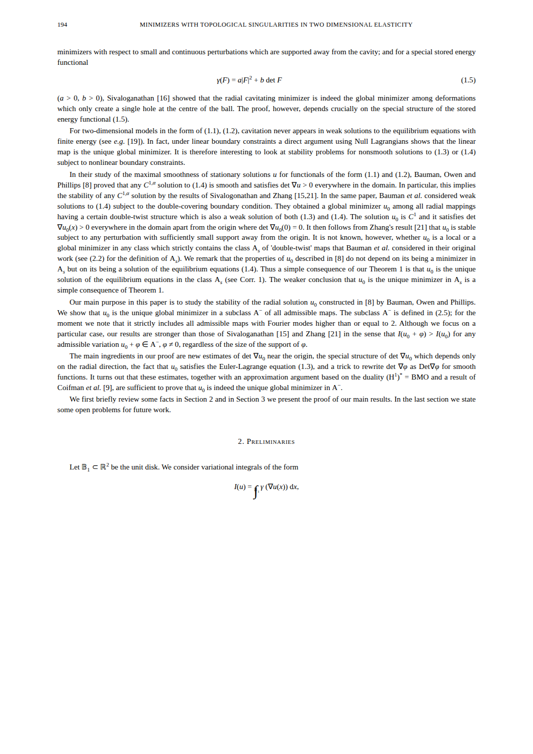194 Minimizers with topological singularities in two dimensional elasticity
minimizers with respect to small and continuous perturbations which are supported away from the cavity; and for a special stored energy functional
γ(F) = a|F|2 + b det F (1.5)
(a > 0, b > 0), Sivaloganathan [16] showed that the radial cavitating minimizer is indeed the global minimizer among deformations which only create a single hole at the centre of the ball. The proof, however, depends crucially on the special structure of the stored energy functional (1.5).
For two-dimensional models in the form of (1.1), (1.2), cavitation never appears in weak solutions to the equilibrium equations with finite energy (see e.g. [19]). In fact, under linear boundary constraints a direct argument using Null Lagrangians shows that the linear map is the unique global minimizer. It is therefore interesting to look at stability problems for nonsmooth solutions to (1.3) or (1.4) subject to nonlinear boundary constraints.
In their study of the maximal smoothness of stationary solutions u for functionals of the form (1.1) and (1.2), Bauman, Owen and Phillips [8] proved that any C1,α solution to (1.4) is smooth and satisfies det ∇u > 0 everywhere in the domain. In particular, this implies the stability of any C1,α solution by the results of Sivalogonathan and Zhang [15,21]. In the same paper, Bauman et al. considered weak solutions to (1.4) subject to the double-covering boundary condition. They obtained a global minimizer u0 among all radial mappings having a certain double-twist structure which is also a weak solution of both (1.3) and (1.4). The solution u0 is C1 and it satisfies det ∇u0(x) > 0 everywhere in the domain apart from the origin where det ∇u0(0) = 0. It then follows from Zhang's result [21] that u0 is stable subject to any perturbation with sufficiently small support away from the origin. It is not known, however, whether u0 is a local or a global minimizer in any class which strictly contains the class As of 'double-twist' maps that Bauman et al. considered in their original work (see (2.2) for the definition of As). We remark that the properties of u0 described in [8] do not depend on its being a minimizer in As but on its being a solution of the equilibrium equations (1.4). Thus a simple consequence of our Theorem 1 is that u0 is the unique solution of the equilibrium equations in the class As (see Corr. 1). The weaker conclusion that u0 is the unique minimizer in As is a simple consequence of Theorem 1.
Our main purpose in this paper is to study the stability of the radial solution u0 constructed in [8] by Bauman, Owen and Phillips. We show that u0 is the unique global minimizer in a subclass A− of all admissible maps. The subclass A− is defined in (2.5); for the moment we note that it strictly includes all admissible maps with Fourier modes higher than or equal to 2. Although we focus on a particular case, our results are stronger than those of Sivaloganathan [15] and Zhang [21] in the sense that I(u0 + φ) > I(u0) for any admissible variation u0 + φ ∈ A−, φ ≠ 0, regardless of the size of the support of φ.
The main ingredients in our proof are new estimates of det ∇u0 near the origin, the special structure of det ∇u0 which depends only on the radial direction, the fact that u0 satisfies the Euler-Lagrange equation (1.3), and a trick to rewrite det ∇φ as Det∇φ for smooth functions. It turns out that these estimates, together with an approximation argument based on the duality (H1)* = BMO and a result of Coifman et al. [9], are sufficient to prove that u0 is indeed the unique global minimizer in A−.
We first briefly review some facts in Section 2 and in Section 3 we present the proof of our main results. In the last section we state some open problems for future work.
2. Preliminaries
Let 𝔹1 ⊂ ℝ2 be the unit disk. We consider variational integrals of the form
I(u) = ∫𝔹1 γ (∇u(x)) dx,